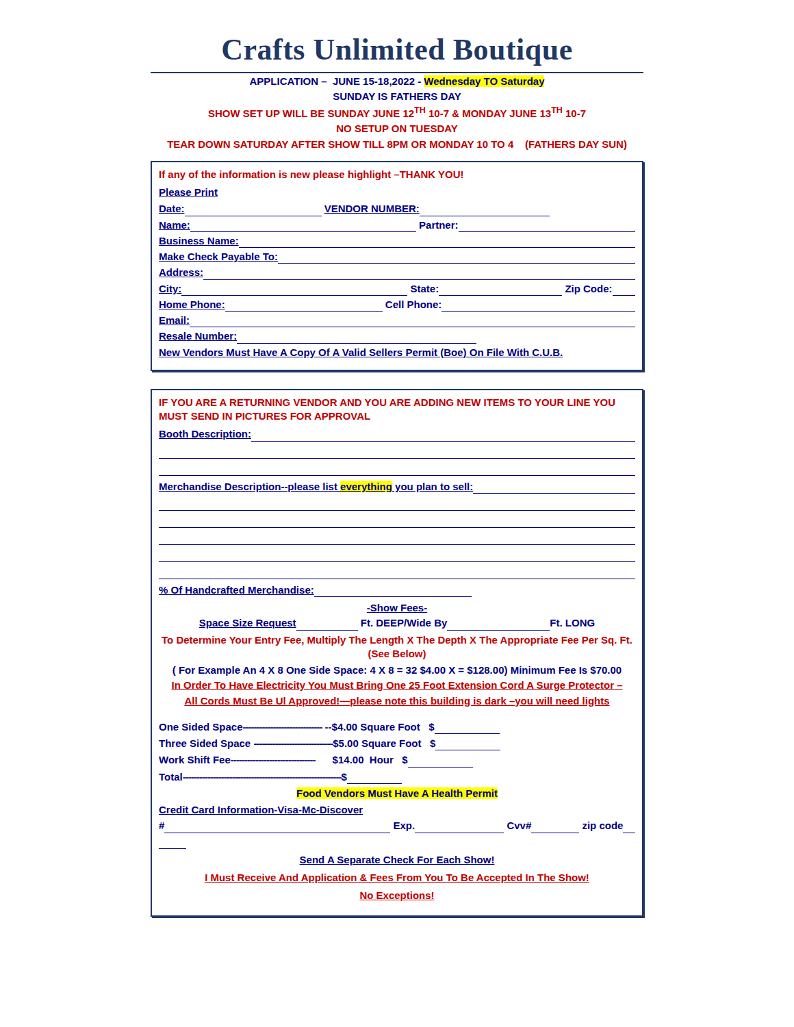Crafts Unlimited Boutique
APPLICATION – JUNE 15-18,2022 - Wednesday TO Saturday
SUNDAY IS FATHERS DAY
SHOW SET UP WILL BE SUNDAY JUNE 12TH 10-7 & MONDAY JUNE 13TH 10-7
NO SETUP ON TUESDAY
TEAR DOWN SATURDAY AFTER SHOW TILL 8PM OR MONDAY 10 TO 4 (FATHERS DAY SUN)
If any of the information is new please highlight –THANK YOU!
Please Print
Date: VENDOR NUMBER:
Name: Partner:
Business Name:
Make Check Payable To:
Address:
City: State: Zip Code:
Home Phone: Cell Phone:
Email:
Resale Number:
New Vendors Must Have A Copy Of A Valid Sellers Permit (Boe) On File With C.U.B.
IF YOU ARE A RETURNING VENDOR AND YOU ARE ADDING NEW ITEMS TO YOUR LINE YOU MUST SEND IN PICTURES FOR APPROVAL
Booth Description:
Merchandise Description--please list everything you plan to sell:
% Of Handcrafted Merchandise:
-Show Fees-
Space Size Request Ft. DEEP/Wide By Ft. LONG
To Determine Your Entry Fee, Multiply The Length X The Depth X The Appropriate Fee Per Sq. Ft. (See Below)
( For Example An 4 X 8 One Side Space: 4 X 8 = 32 $4.00 X = $128.00) Minimum Fee Is $70.00
In Order To Have Electricity You Must Bring One 25 Foot Extension Cord A Surge Protector –
All Cords Must Be Ul Approved!—please note this building is dark –you will need lights
One Sided Space----------------------------- --$4.00 Square Foot $
Three Sided Space -----------------------------$5.00 Square Foot $
Work Shift Fee------------------------------- $14.00 Hour $
Total----------------------------------------------------------$
Food Vendors Must Have A Health Permit
Credit Card Information-Visa-Mc-Discover
# Exp. Cvv# zip code
Send A Separate Check For Each Show!
I Must Receive And Application & Fees From You To Be Accepted In The Show!
No Exceptions!